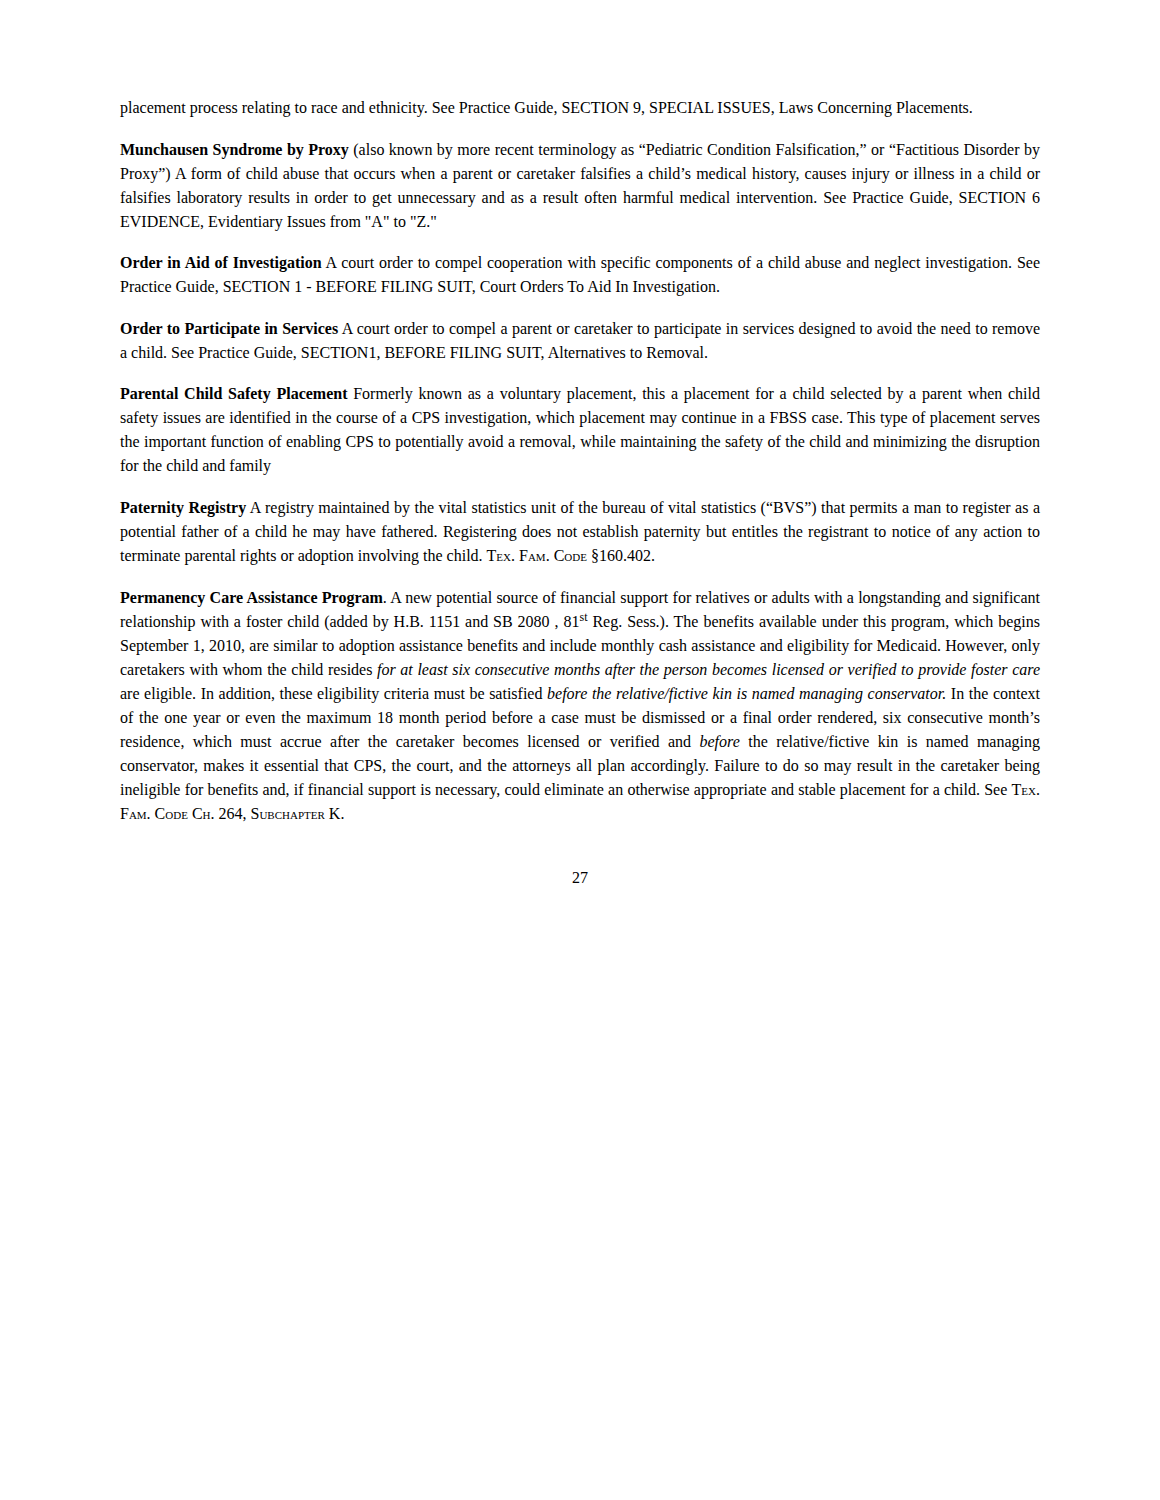placement process relating to race and ethnicity. See Practice Guide, SECTION 9, SPECIAL ISSUES, Laws Concerning Placements.
Munchausen Syndrome by Proxy (also known by more recent terminology as “Pediatric Condition Falsification,” or “Factitious Disorder by Proxy”) A form of child abuse that occurs when a parent or caretaker falsifies a child’s medical history, causes injury or illness in a child or falsifies laboratory results in order to get unnecessary and as a result often harmful medical intervention. See Practice Guide, SECTION 6 EVIDENCE, Evidentiary Issues from "A" to "Z."
Order in Aid of Investigation A court order to compel cooperation with specific components of a child abuse and neglect investigation. See Practice Guide, SECTION 1 - BEFORE FILING SUIT, Court Orders To Aid In Investigation.
Order to Participate in Services A court order to compel a parent or caretaker to participate in services designed to avoid the need to remove a child. See Practice Guide, SECTION1, BEFORE FILING SUIT, Alternatives to Removal.
Parental Child Safety Placement Formerly known as a voluntary placement, this a placement for a child selected by a parent when child safety issues are identified in the course of a CPS investigation, which placement may continue in a FBSS case. This type of placement serves the important function of enabling CPS to potentially avoid a removal, while maintaining the safety of the child and minimizing the disruption for the child and family
Paternity Registry A registry maintained by the vital statistics unit of the bureau of vital statistics (“BVS”) that permits a man to register as a potential father of a child he may have fathered. Registering does not establish paternity but entitles the registrant to notice of any action to terminate parental rights or adoption involving the child. Tex. Fam. Code §160.402.
Permanency Care Assistance Program. A new potential source of financial support for relatives or adults with a longstanding and significant relationship with a foster child (added by H.B. 1151 and SB 2080 , 81st Reg. Sess.). The benefits available under this program, which begins September 1, 2010, are similar to adoption assistance benefits and include monthly cash assistance and eligibility for Medicaid. However, only caretakers with whom the child resides for at least six consecutive months after the person becomes licensed or verified to provide foster care are eligible. In addition, these eligibility criteria must be satisfied before the relative/fictive kin is named managing conservator. In the context of the one year or even the maximum 18 month period before a case must be dismissed or a final order rendered, six consecutive month’s residence, which must accrue after the caretaker becomes licensed or verified and before the relative/fictive kin is named managing conservator, makes it essential that CPS, the court, and the attorneys all plan accordingly. Failure to do so may result in the caretaker being ineligible for benefits and, if financial support is necessary, could eliminate an otherwise appropriate and stable placement for a child. See Tex. Fam. Code Ch. 264, Subchapter K.
27